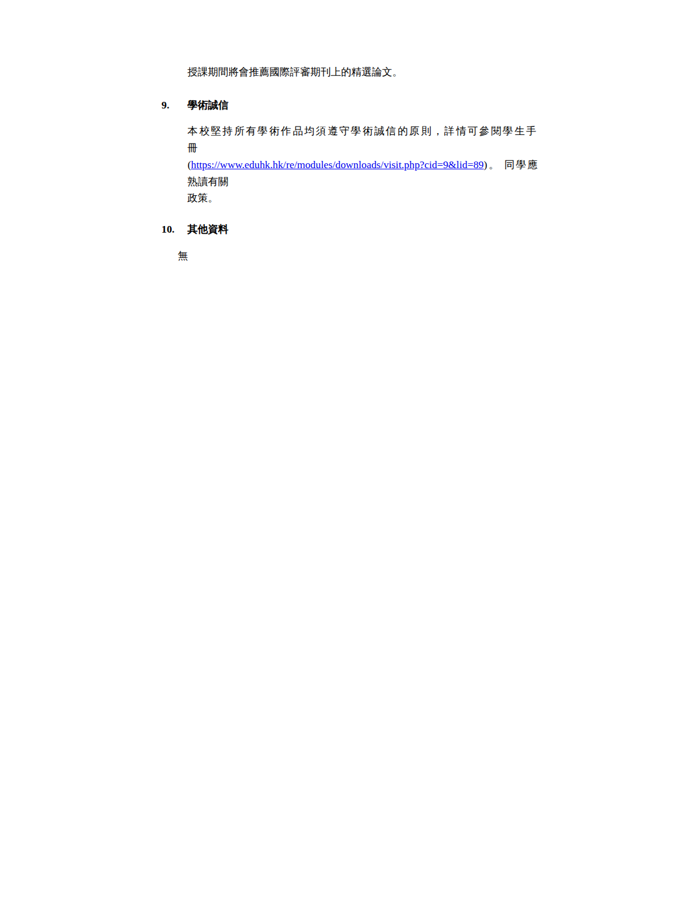授課期間將會推薦國際評審期刊上的精選論文。
9. 學術誠信
本校堅持所有學術作品均須遵守學術誠信的原則，詳情可參閱學生手冊
(https://www.eduhk.hk/re/modules/downloads/visit.php?cid=9&lid=89)。 同學應熟讀有關
政策。
10. 其他資料
無